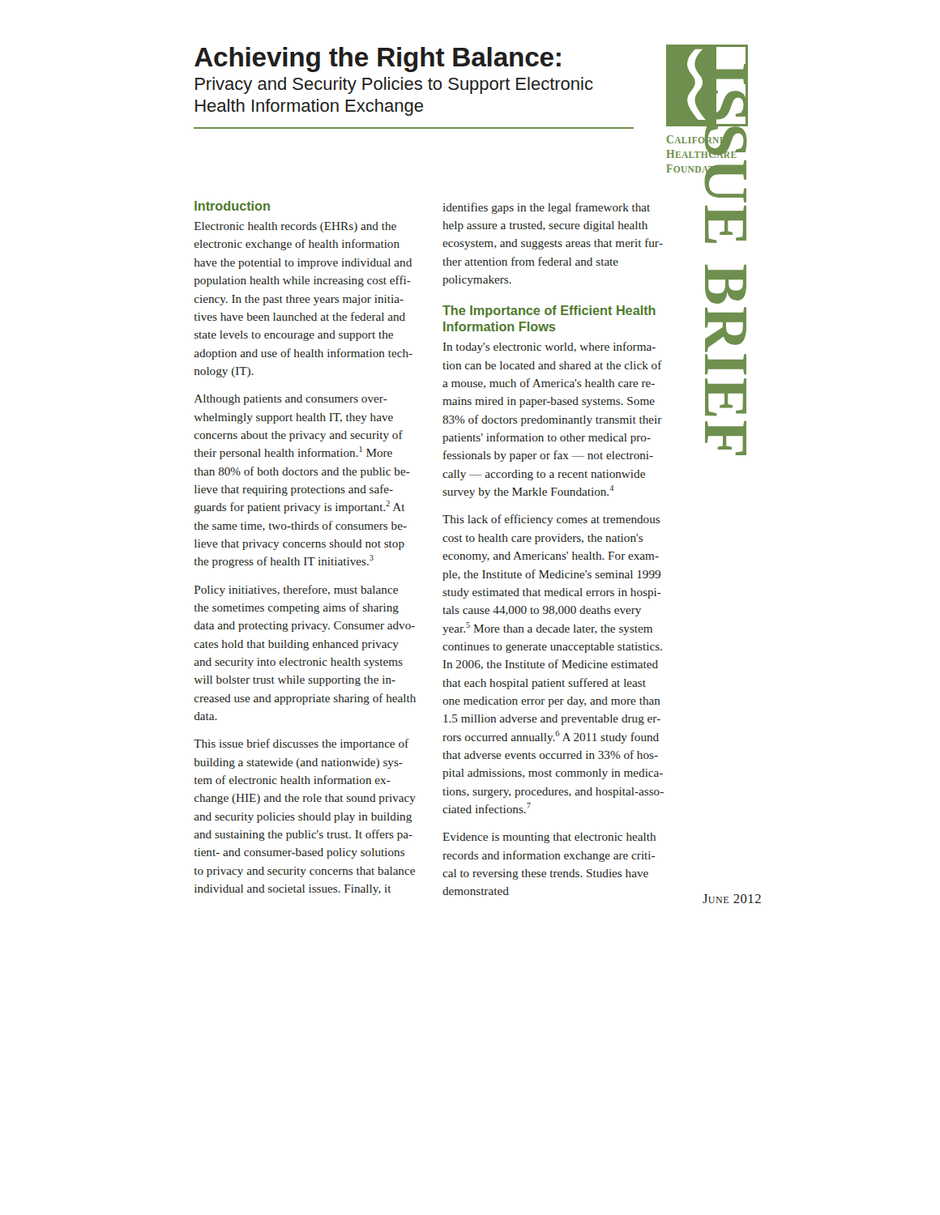Achieving the Right Balance:
Privacy and Security Policies to Support Electronic Health Information Exchange
CALIFORNIA
HEALTHCARE
FOUNDATION
Introduction
Electronic health records (EHRs) and the electronic exchange of health information have the potential to improve individual and population health while increasing cost efficiency. In the past three years major initiatives have been launched at the federal and state levels to encourage and support the adoption and use of health information technology (IT).
Although patients and consumers overwhelmingly support health IT, they have concerns about the privacy and security of their personal health information.1 More than 80% of both doctors and the public believe that requiring protections and safeguards for patient privacy is important.2 At the same time, two-thirds of consumers believe that privacy concerns should not stop the progress of health IT initiatives.3
Policy initiatives, therefore, must balance the sometimes competing aims of sharing data and protecting privacy. Consumer advocates hold that building enhanced privacy and security into electronic health systems will bolster trust while supporting the increased use and appropriate sharing of health data.
This issue brief discusses the importance of building a statewide (and nationwide) system of electronic health information exchange (HIE) and the role that sound privacy and security policies should play in building and sustaining the public's trust. It offers patient- and consumer-based policy solutions to privacy and security concerns that balance individual and societal issues. Finally, it
identifies gaps in the legal framework that help assure a trusted, secure digital health ecosystem, and suggests areas that merit further attention from federal and state policymakers.
The Importance of Efficient Health Information Flows
In today's electronic world, where information can be located and shared at the click of a mouse, much of America's health care remains mired in paper-based systems. Some 83% of doctors predominantly transmit their patients' information to other medical professionals by paper or fax — not electronically — according to a recent nationwide survey by the Markle Foundation.4
This lack of efficiency comes at tremendous cost to health care providers, the nation's economy, and Americans' health. For example, the Institute of Medicine's seminal 1999 study estimated that medical errors in hospitals cause 44,000 to 98,000 deaths every year.5 More than a decade later, the system continues to generate unacceptable statistics. In 2006, the Institute of Medicine estimated that each hospital patient suffered at least one medication error per day, and more than 1.5 million adverse and preventable drug errors occurred annually.6 A 2011 study found that adverse events occurred in 33% of hospital admissions, most commonly in medications, surgery, procedures, and hospital-associated infections.7
Evidence is mounting that electronic health records and information exchange are critical to reversing these trends. Studies have demonstrated
ISSUE BRIEF
June 2012